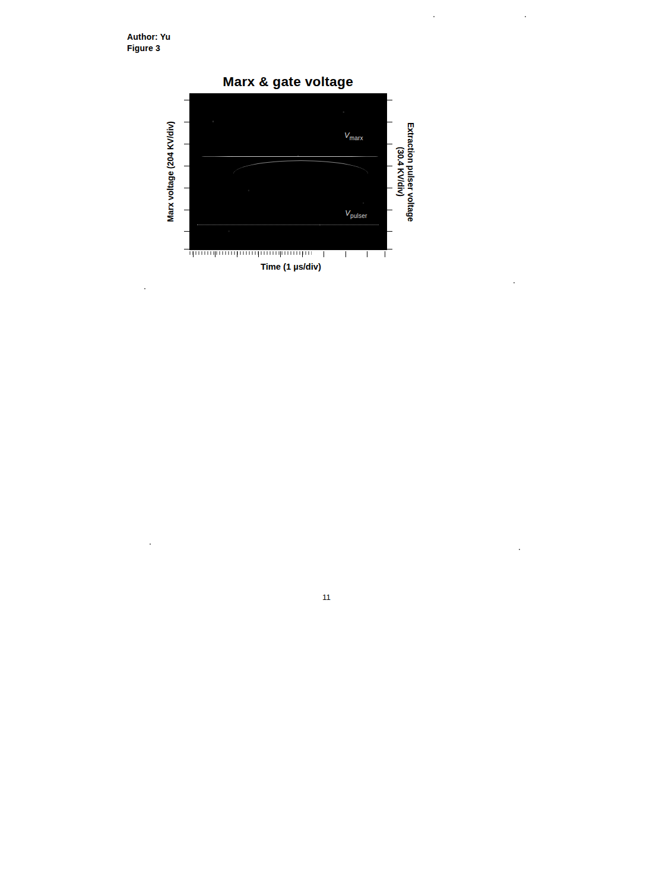Author: Yu
Figure 3
Marx & gate voltage
Marx voltage (204 KV/div)
Vmarx
Vpulser
Extraction pulser voltage
(30.4 KV/div)
Time (1 µs/div)
11